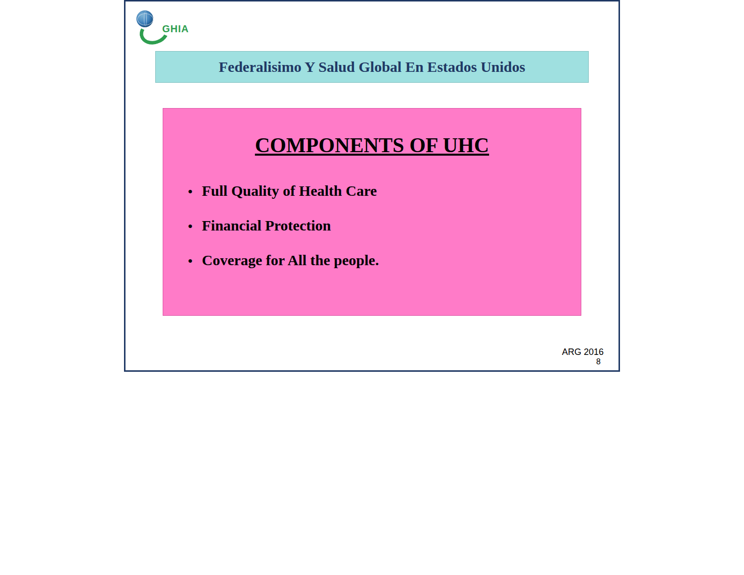GHIA
Federalisimo Y Salud Global En Estados Unidos
COMPONENTS OF UHC
Full Quality of Health Care
Financial Protection
Coverage for All the people.
ARG 2016
8